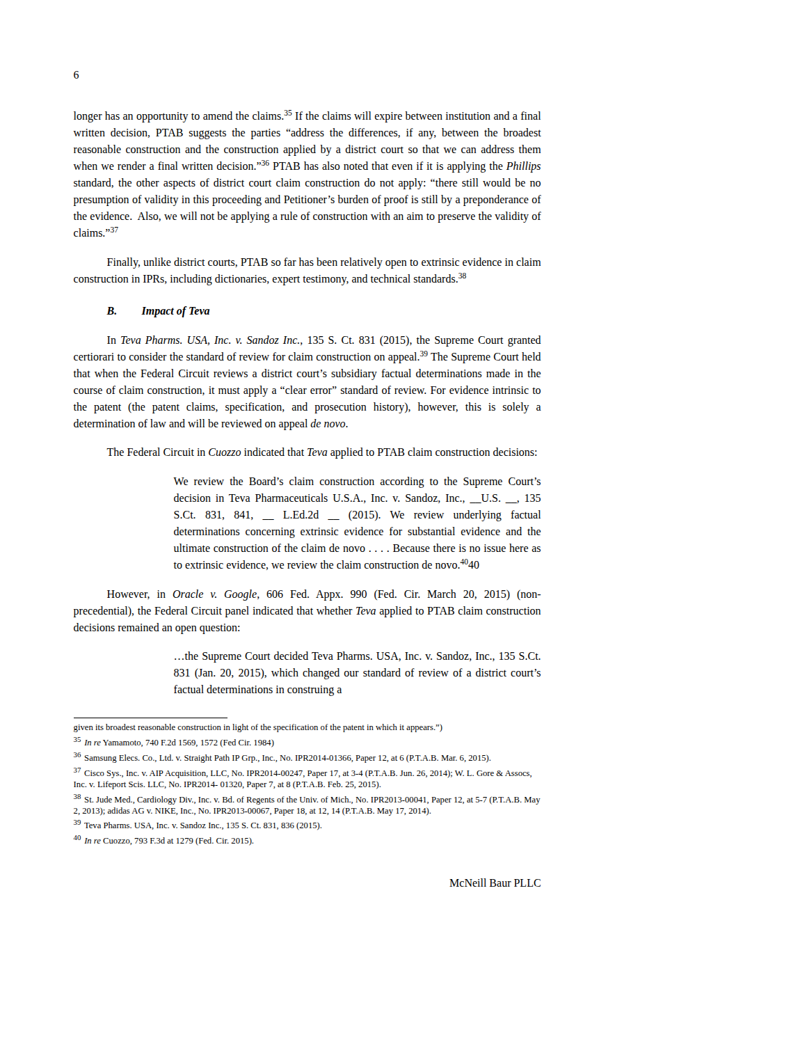6
longer has an opportunity to amend the claims.35 If the claims will expire between institution and a final written decision, PTAB suggests the parties “address the differences, if any, between the broadest reasonable construction and the construction applied by a district court so that we can address them when we render a final written decision.”36 PTAB has also noted that even if it is applying the Phillips standard, the other aspects of district court claim construction do not apply: “there still would be no presumption of validity in this proceeding and Petitioner’s burden of proof is still by a preponderance of the evidence. Also, we will not be applying a rule of construction with an aim to preserve the validity of claims.”37
Finally, unlike district courts, PTAB so far has been relatively open to extrinsic evidence in claim construction in IPRs, including dictionaries, expert testimony, and technical standards.38
B. Impact of Teva
In Teva Pharms. USA, Inc. v. Sandoz Inc., 135 S. Ct. 831 (2015), the Supreme Court granted certiorari to consider the standard of review for claim construction on appeal.39 The Supreme Court held that when the Federal Circuit reviews a district court’s subsidiary factual determinations made in the course of claim construction, it must apply a “clear error” standard of review. For evidence intrinsic to the patent (the patent claims, specification, and prosecution history), however, this is solely a determination of law and will be reviewed on appeal de novo.
The Federal Circuit in Cuozzo indicated that Teva applied to PTAB claim construction decisions:
We review the Board’s claim construction according to the Supreme Court’s decision in Teva Pharmaceuticals U.S.A., Inc. v. Sandoz, Inc., __U.S. __, 135 S.Ct. 831, 841, __ L.Ed.2d __ (2015). We review underlying factual determinations concerning extrinsic evidence for substantial evidence and the ultimate construction of the claim de novo . . . . Because there is no issue here as to extrinsic evidence, we review the claim construction de novo.4040
However, in Oracle v. Google, 606 Fed. Appx. 990 (Fed. Cir. March 20, 2015) (non-precedential), the Federal Circuit panel indicated that whether Teva applied to PTAB claim construction decisions remained an open question:
…the Supreme Court decided Teva Pharms. USA, Inc. v. Sandoz, Inc., 135 S.Ct. 831 (Jan. 20, 2015), which changed our standard of review of a district court’s factual determinations in construing a
given its broadest reasonable construction in light of the specification of the patent in which it appears.”)
35 In re Yamamoto, 740 F.2d 1569, 1572 (Fed Cir. 1984)
36 Samsung Elecs. Co., Ltd. v. Straight Path IP Grp., Inc., No. IPR2014-01366, Paper 12, at 6 (P.T.A.B. Mar. 6, 2015).
37 Cisco Sys., Inc. v. AIP Acquisition, LLC, No. IPR2014-00247, Paper 17, at 3-4 (P.T.A.B. Jun. 26, 2014); W. L. Gore & Assocs, Inc. v. Lifeport Scis. LLC, No. IPR2014- 01320, Paper 7, at 8 (P.T.A.B. Feb. 25, 2015).
38 St. Jude Med., Cardiology Div., Inc. v. Bd. of Regents of the Univ. of Mich., No. IPR2013-00041, Paper 12, at 5-7 (P.T.A.B. May 2, 2013); adidas AG v. NIKE, Inc., No. IPR2013-00067, Paper 18, at 12, 14 (P.T.A.B. May 17, 2014).
39 Teva Pharms. USA, Inc. v. Sandoz Inc., 135 S. Ct. 831, 836 (2015).
40 In re Cuozzo, 793 F.3d at 1279 (Fed. Cir. 2015).
McNeill Baur PLLC